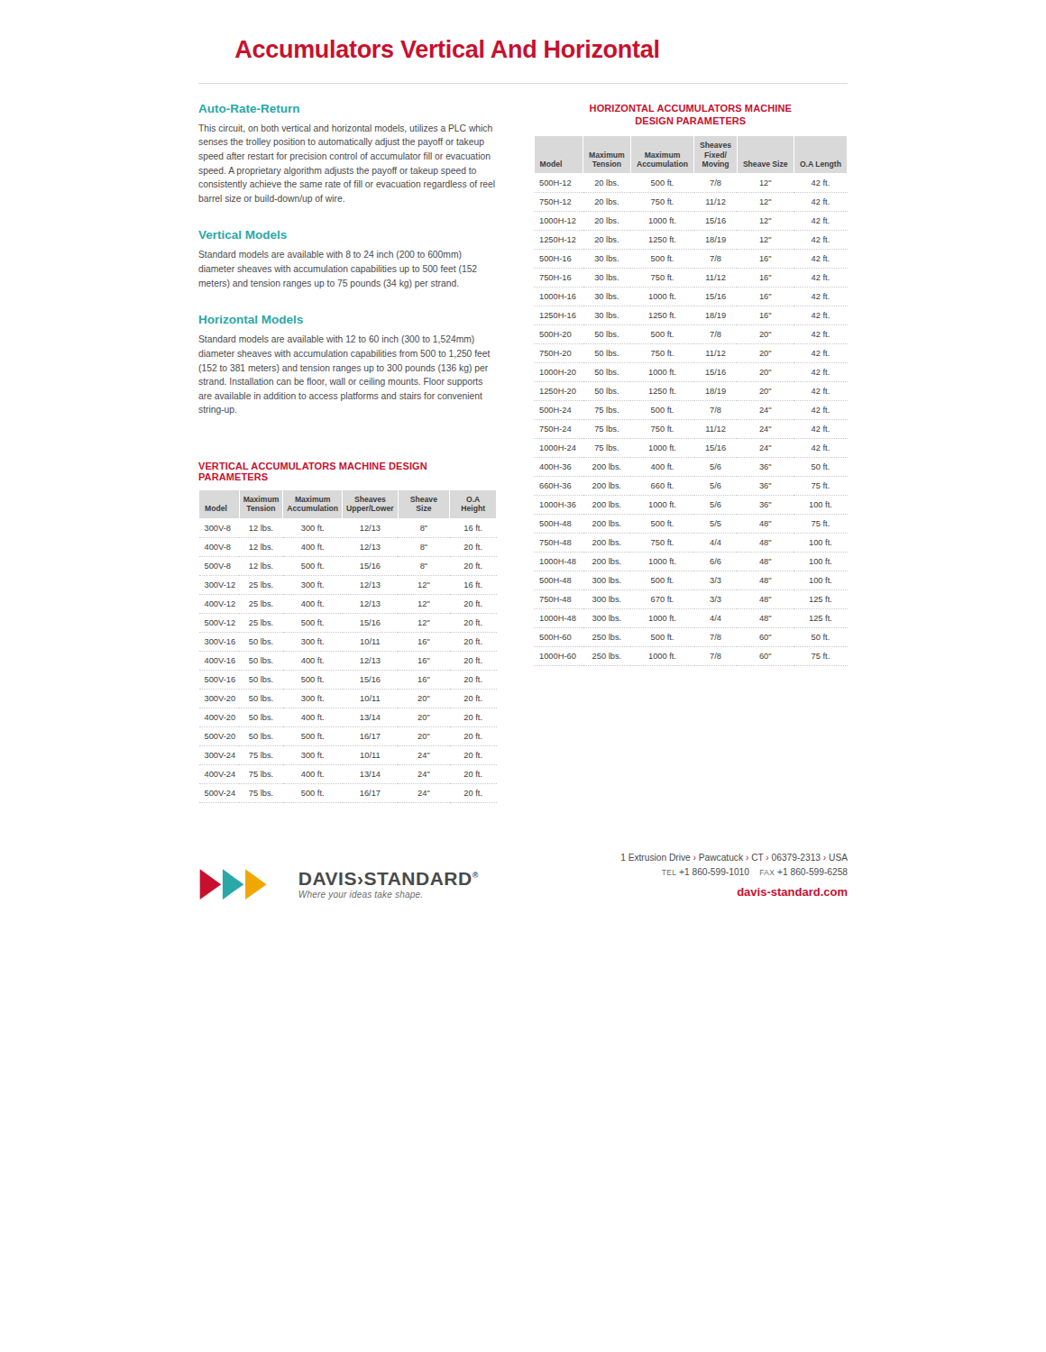Accumulators Vertical And Horizontal
Auto-Rate-Return
This circuit, on both vertical and horizontal models, utilizes a PLC which senses the trolley position to automatically adjust the payoff or takeup speed after restart for precision control of accumulator fill or evacuation speed. A proprietary algorithm adjusts the payoff or takeup speed to consistently achieve the same rate of fill or evacuation regardless of reel barrel size or build-down/up of wire.
Vertical Models
Standard models are available with 8 to 24 inch (200 to 600mm) diameter sheaves with accumulation capabilities up to 500 feet (152 meters) and tension ranges up to 75 pounds (34 kg) per strand.
Horizontal Models
Standard models are available with 12 to 60 inch (300 to 1,524mm) diameter sheaves with accumulation capabilities from 500 to 1,250 feet (152 to 381 meters) and tension ranges up to 300 pounds (136 kg) per strand. Installation can be floor, wall or ceiling mounts. Floor supports are available in addition to access platforms and stairs for convenient string-up.
VERTICAL ACCUMULATORS MACHINE DESIGN PARAMETERS
| Model | Maximum Tension | Maximum Accumulation | Sheaves Upper/Lower | Sheave Size | O.A Height |
| --- | --- | --- | --- | --- | --- |
| 300V-8 | 12 lbs. | 300 ft. | 12/13 | 8" | 16 ft. |
| 400V-8 | 12 lbs. | 400 ft. | 12/13 | 8" | 20 ft. |
| 500V-8 | 12 lbs. | 500 ft. | 15/16 | 8" | 20 ft. |
| 300V-12 | 25 lbs. | 300 ft. | 12/13 | 12" | 16 ft. |
| 400V-12 | 25 lbs. | 400 ft. | 12/13 | 12" | 20 ft. |
| 500V-12 | 25 lbs. | 500 ft. | 15/16 | 12" | 20 ft. |
| 300V-16 | 50 lbs. | 300 ft. | 10/11 | 16" | 20 ft. |
| 400V-16 | 50 lbs. | 400 ft. | 12/13 | 16" | 20 ft. |
| 500V-16 | 50 lbs. | 500 ft. | 15/16 | 16" | 20 ft. |
| 300V-20 | 50 lbs. | 300 ft. | 10/11 | 20" | 20 ft. |
| 400V-20 | 50 lbs. | 400 ft. | 13/14 | 20" | 20 ft. |
| 500V-20 | 50 lbs. | 500 ft. | 16/17 | 20" | 20 ft. |
| 300V-24 | 75 lbs. | 300 ft. | 10/11 | 24" | 20 ft. |
| 400V-24 | 75 lbs. | 400 ft. | 13/14 | 24" | 20 ft. |
| 500V-24 | 75 lbs. | 500 ft. | 16/17 | 24" | 20 ft. |
HORIZONTAL ACCUMULATORS MACHINE
DESIGN PARAMETERS
| Model | Maximum Tension | Maximum Accumulation | Sheaves Fixed/ Moving | Sheave Size | O.A Length |
| --- | --- | --- | --- | --- | --- |
| 500H-12 | 20 lbs. | 500 ft. | 7/8 | 12" | 42 ft. |
| 750H-12 | 20 lbs. | 750 ft. | 11/12 | 12" | 42 ft. |
| 1000H-12 | 20 lbs. | 1000 ft. | 15/16 | 12" | 42 ft. |
| 1250H-12 | 20 lbs. | 1250 ft. | 18/19 | 12" | 42 ft. |
| 500H-16 | 30 lbs. | 500 ft. | 7/8 | 16" | 42 ft. |
| 750H-16 | 30 lbs. | 750 ft. | 11/12 | 16" | 42 ft. |
| 1000H-16 | 30 lbs. | 1000 ft. | 15/16 | 16" | 42 ft. |
| 1250H-16 | 30 lbs. | 1250 ft. | 18/19 | 16" | 42 ft. |
| 500H-20 | 50 lbs. | 500 ft. | 7/8 | 20" | 42 ft. |
| 750H-20 | 50 lbs. | 750 ft. | 11/12 | 20" | 42 ft. |
| 1000H-20 | 50 lbs. | 1000 ft. | 15/16 | 20" | 42 ft. |
| 1250H-20 | 50 lbs. | 1250 ft. | 18/19 | 20" | 42 ft. |
| 500H-24 | 75 lbs. | 500 ft. | 7/8 | 24" | 42 ft. |
| 750H-24 | 75 lbs. | 750 ft. | 11/12 | 24" | 42 ft. |
| 1000H-24 | 75 lbs. | 1000 ft. | 15/16 | 24" | 42 ft. |
| 400H-36 | 200 lbs. | 400 ft. | 5/6 | 36" | 50 ft. |
| 660H-36 | 200 lbs. | 660 ft. | 5/6 | 36" | 75 ft. |
| 1000H-36 | 200 lbs. | 1000 ft. | 5/6 | 36" | 100 ft. |
| 500H-48 | 200 lbs. | 500 ft. | 5/5 | 48" | 75 ft. |
| 750H-48 | 200 lbs. | 750 ft. | 4/4 | 48" | 100 ft. |
| 1000H-48 | 200 lbs. | 1000 ft. | 6/6 | 48" | 100 ft. |
| 500H-48 | 300 lbs. | 500 ft. | 3/3 | 48" | 100 ft. |
| 750H-48 | 300 lbs. | 670 ft. | 3/3 | 48" | 125 ft. |
| 1000H-48 | 300 lbs. | 1000 ft. | 4/4 | 48" | 125 ft. |
| 500H-60 | 250 lbs. | 500 ft. | 7/8 | 60" | 50 ft. |
| 1000H-60 | 250 lbs. | 1000 ft. | 7/8 | 60" | 75 ft. |
DAVIS›STANDARD®
Where your ideas take shape.
1 Extrusion Drive › Pawcatuck › CT › 06379-2313 › USA
TEL +1 860-599-1010 FAX +1 860-599-6258
davis-standard.com